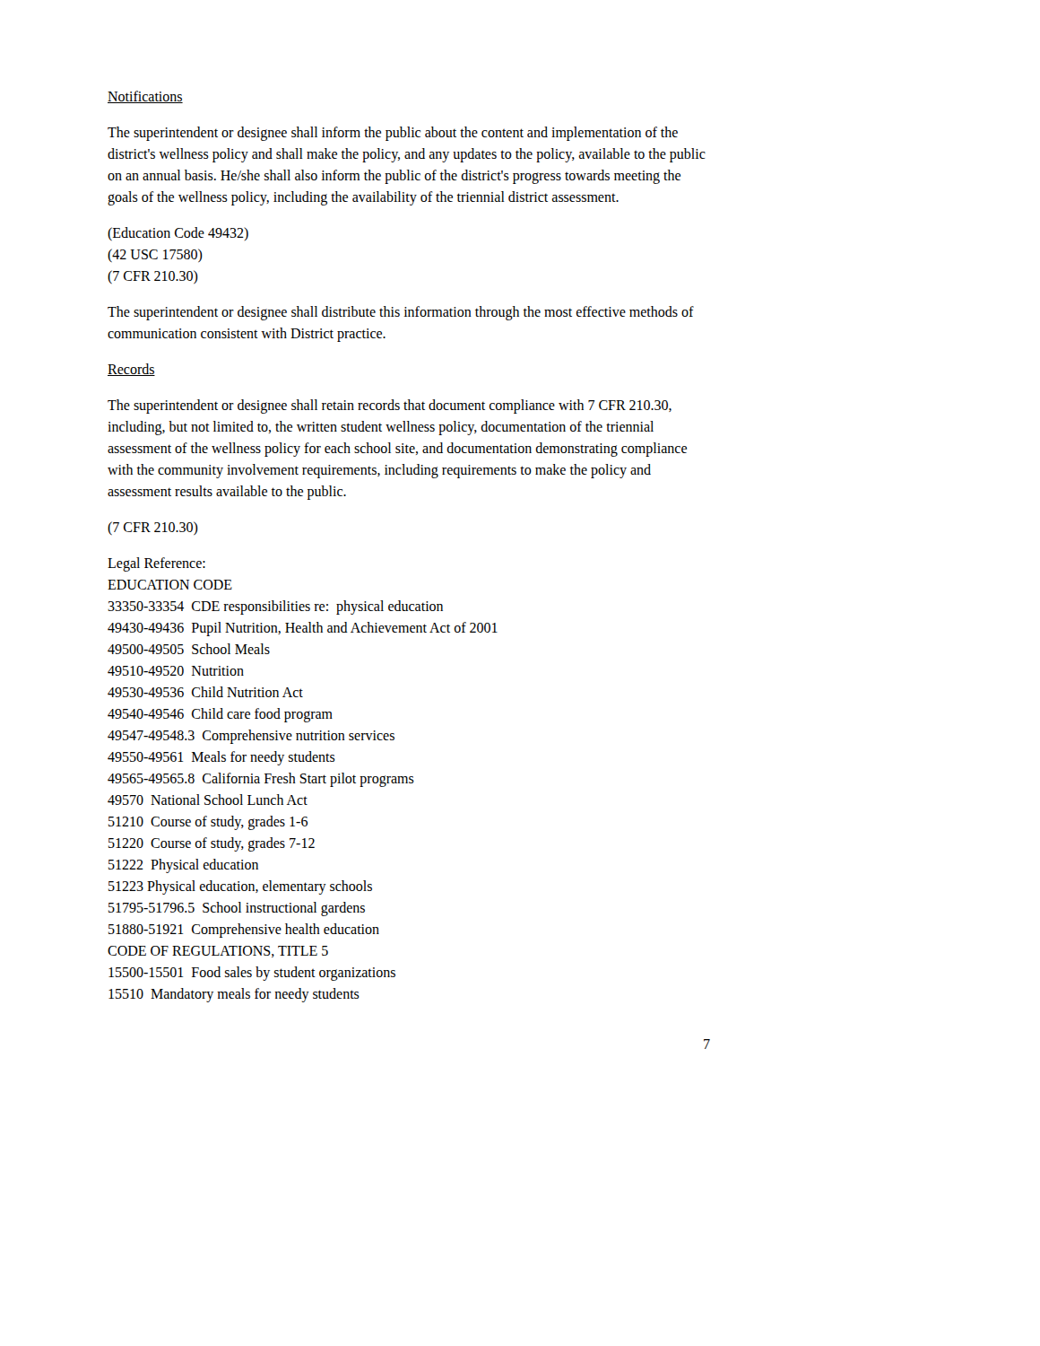Notifications
The superintendent or designee shall inform the public about the content and implementation of the district's wellness policy and shall make the policy, and any updates to the policy, available to the public on an annual basis. He/she shall also inform the public of the district's progress towards meeting the goals of the wellness policy, including the availability of the triennial district assessment.
(Education Code 49432)
(42 USC 17580)
(7 CFR 210.30)
The superintendent or designee shall distribute this information through the most effective methods of communication consistent with District practice.
Records
The superintendent or designee shall retain records that document compliance with 7 CFR 210.30, including, but not limited to, the written student wellness policy, documentation of the triennial assessment of the wellness policy for each school site, and documentation demonstrating compliance with the community involvement requirements, including requirements to make the policy and assessment results available to the public.
(7 CFR 210.30)
Legal Reference:
EDUCATION CODE
33350-33354 CDE responsibilities re: physical education
49430-49436 Pupil Nutrition, Health and Achievement Act of 2001
49500-49505 School Meals
49510-49520 Nutrition
49530-49536 Child Nutrition Act
49540-49546 Child care food program
49547-49548.3 Comprehensive nutrition services
49550-49561 Meals for needy students
49565-49565.8 California Fresh Start pilot programs
49570 National School Lunch Act
51210 Course of study, grades 1-6
51220 Course of study, grades 7-12
51222 Physical education
51223 Physical education, elementary schools
51795-51796.5 School instructional gardens
51880-51921 Comprehensive health education
CODE OF REGULATIONS, TITLE 5
15500-15501 Food sales by student organizations
15510 Mandatory meals for needy students
7